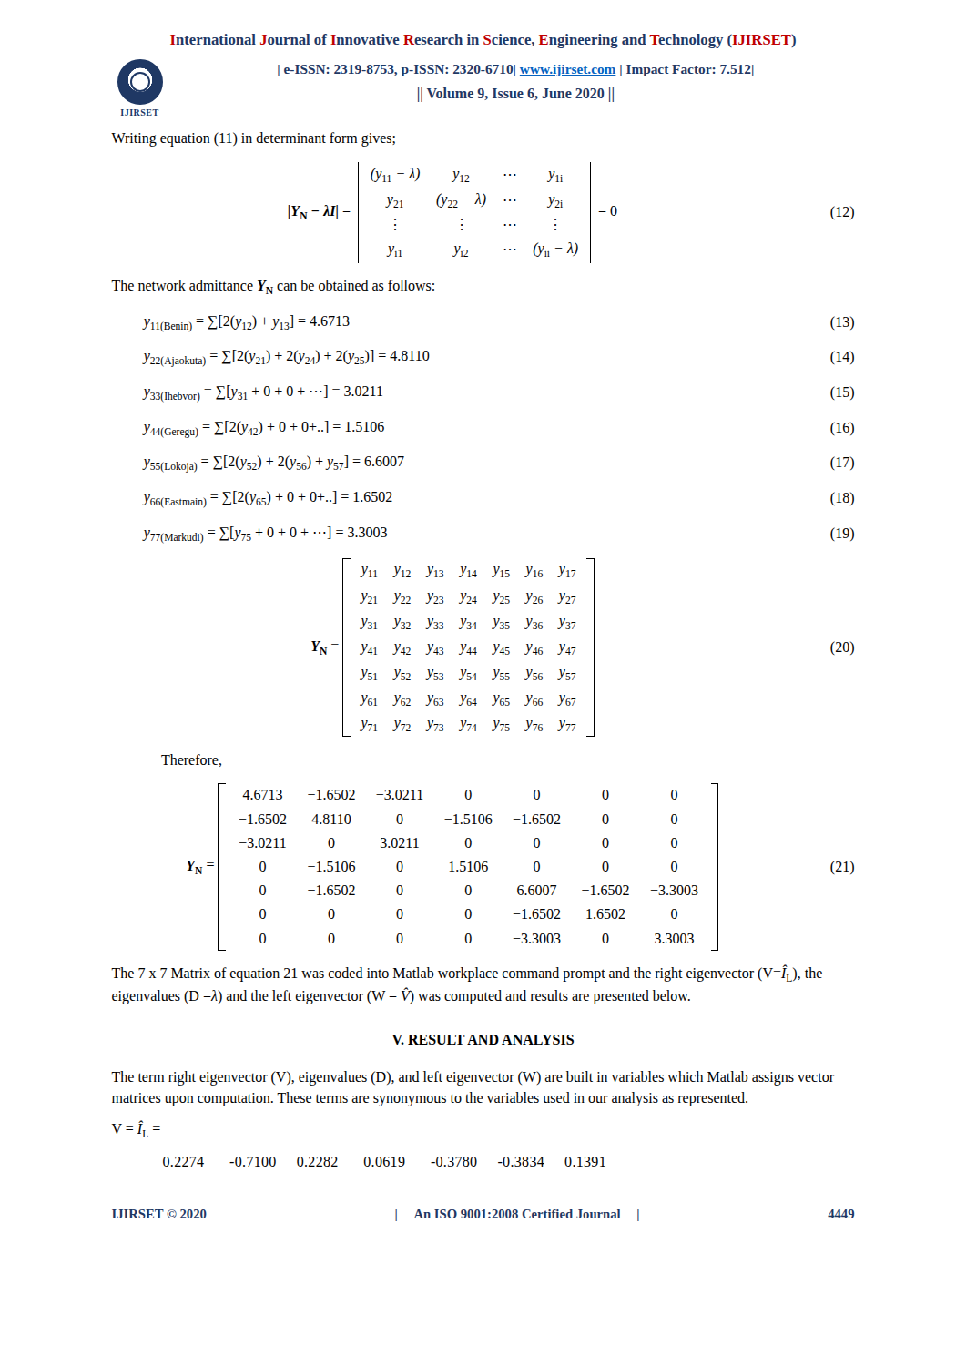International Journal of Innovative Research in Science, Engineering and Technology (IJIRSET)
IJIRSET
| e-ISSN: 2319-8753, p-ISSN: 2320-6710| www.ijirset.com | Impact Factor: 7.512|
|| Volume 9, Issue 6, June 2020 ||
Writing equation (11) in determinant form gives;
|YN − λI| =
| (y 11 − λ) | y 12 | ⋯ | y 1i |
| y 21 | (y 22 − λ) | ⋯ | y 2i |
| ⋮ | ⋮ | ⋯ | ⋮ |
| y i1 | y i2 | ⋯ | (y ii − λ) |
= 0
(12)
The network admittance YN can be obtained as follows:
y11(Benin) = ∑[2(y12) + y13] = 4.6713
(13)
y22(Ajaokuta) = ∑[2(y21) + 2(y24) + 2(y25)] = 4.8110
(14)
y33(Ihebvor) = ∑[y31 + 0 + 0 + ⋯] = 3.0211
(15)
y44(Geregu) = ∑[2(y42) + 0 + 0+..] = 1.5106
(16)
y55(Lokoja) = ∑[2(y52) + 2(y56) + y57] = 6.6007
(17)
y66(Eastmain) = ∑[2(y65) + 0 + 0+..] = 1.6502
(18)
y77(Markudi) = ∑[y75 + 0 + 0 + ⋯] = 3.3003
(19)
YN =
| y 11 | y 12 | y 13 | y 14 | y 15 | y 16 | y 17 |
| y 21 | y 22 | y 23 | y 24 | y 25 | y 26 | y 27 |
| y 31 | y 32 | y 33 | y 34 | y 35 | y 36 | y 37 |
| y 41 | y 42 | y 43 | y 44 | y 45 | y 46 | y 47 |
| y 51 | y 52 | y 53 | y 54 | y 55 | y 56 | y 57 |
| y 61 | y 62 | y 63 | y 64 | y 65 | y 66 | y 67 |
| y 71 | y 72 | y 73 | y 74 | y 75 | y 76 | y 77 |
(20)
Therefore,
YN =
| 4.6713 | −1.6502 | −3.0211 | 0 | 0 | 0 | 0 |
| −1.6502 | 4.8110 | 0 | −1.5106 | −1.6502 | 0 | 0 |
| −3.0211 | 0 | 3.0211 | 0 | 0 | 0 | 0 |
| 0 | −1.5106 | 0 | 1.5106 | 0 | 0 | 0 |
| 0 | −1.6502 | 0 | 0 | 6.6007 | −1.6502 | −3.3003 |
| 0 | 0 | 0 | 0 | −1.6502 | 1.6502 | 0 |
| 0 | 0 | 0 | 0 | −3.3003 | 0 | 3.3003 |
(21)
The 7 x 7 Matrix of equation 21 was coded into Matlab workplace command prompt and the right eigenvector (V=ÎL), the eigenvalues (D =λ) and the left eigenvector (W = V̂) was computed and results are presented below.
V. RESULT AND ANALYSIS
The term right eigenvector (V), eigenvalues (D), and left eigenvector (W) are built in variables which Matlab assigns vector matrices upon computation. These terms are synonymous to the variables used in our analysis as represented.
V = ÎL =
0.2274-0.71000.22820.0619-0.3780-0.38340.1391
IJIRSET © 2020
|An ISO 9001:2008 Certified Journal|
4449